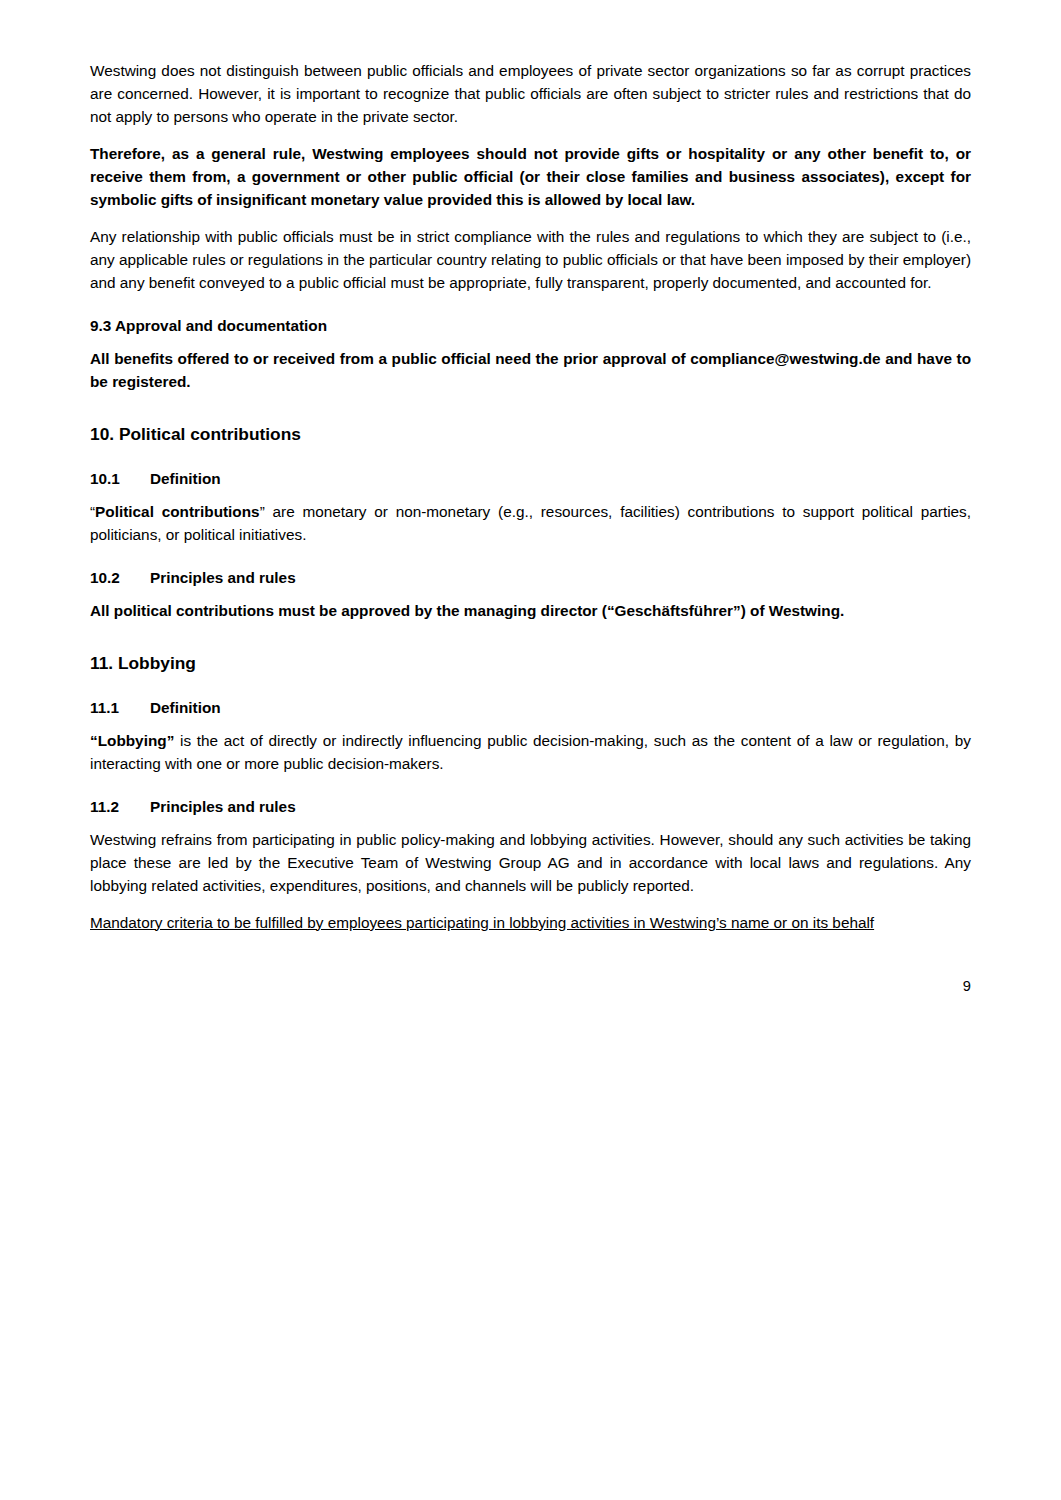Westwing does not distinguish between public officials and employees of private sector organizations so far as corrupt practices are concerned. However, it is important to recognize that public officials are often subject to stricter rules and restrictions that do not apply to persons who operate in the private sector.
Therefore, as a general rule, Westwing employees should not provide gifts or hospitality or any other benefit to, or receive them from, a government or other public official (or their close families and business associates), except for symbolic gifts of insignificant monetary value provided this is allowed by local law.
Any relationship with public officials must be in strict compliance with the rules and regulations to which they are subject to (i.e., any applicable rules or regulations in the particular country relating to public officials or that have been imposed by their employer) and any benefit conveyed to a public official must be appropriate, fully transparent, properly documented, and accounted for.
9.3 Approval and documentation
All benefits offered to or received from a public official need the prior approval of compliance@westwing.de and have to be registered.
10. Political contributions
10.1 Definition
“Political contributions” are monetary or non-monetary (e.g., resources, facilities) contributions to support political parties, politicians, or political initiatives.
10.2 Principles and rules
All political contributions must be approved by the managing director (“Geschäftsführer”) of Westwing.
11. Lobbying
11.1 Definition
“Lobbying” is the act of directly or indirectly influencing public decision-making, such as the content of a law or regulation, by interacting with one or more public decision-makers.
11.2 Principles and rules
Westwing refrains from participating in public policy-making and lobbying activities. However, should any such activities be taking place these are led by the Executive Team of Westwing Group AG and in accordance with local laws and regulations. Any lobbying related activities, expenditures, positions, and channels will be publicly reported.
Mandatory criteria to be fulfilled by employees participating in lobbying activities in Westwing’s name or on its behalf
9